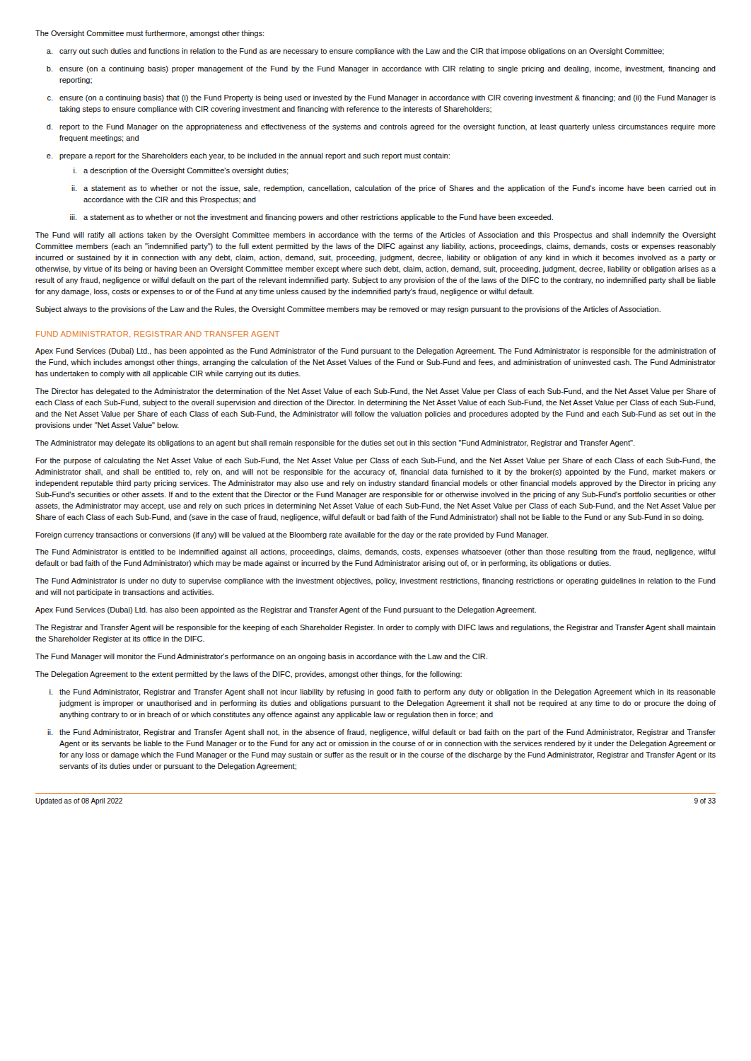The Oversight Committee must furthermore, amongst other things:
carry out such duties and functions in relation to the Fund as are necessary to ensure compliance with the Law and the CIR that impose obligations on an Oversight Committee;
ensure (on a continuing basis) proper management of the Fund by the Fund Manager in accordance with CIR relating to single pricing and dealing, income, investment, financing and reporting;
ensure (on a continuing basis) that (i) the Fund Property is being used or invested by the Fund Manager in accordance with CIR covering investment & financing; and (ii) the Fund Manager is taking steps to ensure compliance with CIR covering investment and financing with reference to the interests of Shareholders;
report to the Fund Manager on the appropriateness and effectiveness of the systems and controls agreed for the oversight function, at least quarterly unless circumstances require more frequent meetings; and
prepare a report for the Shareholders each year, to be included in the annual report and such report must contain:
a description of the Oversight Committee's oversight duties;
a statement as to whether or not the issue, sale, redemption, cancellation, calculation of the price of Shares and the application of the Fund's income have been carried out in accordance with the CIR and this Prospectus; and
a statement as to whether or not the investment and financing powers and other restrictions applicable to the Fund have been exceeded.
The Fund will ratify all actions taken by the Oversight Committee members in accordance with the terms of the Articles of Association and this Prospectus and shall indemnify the Oversight Committee members (each an "indemnified party") to the full extent permitted by the laws of the DIFC against any liability, actions, proceedings, claims, demands, costs or expenses reasonably incurred or sustained by it in connection with any debt, claim, action, demand, suit, proceeding, judgment, decree, liability or obligation of any kind in which it becomes involved as a party or otherwise, by virtue of its being or having been an Oversight Committee member except where such debt, claim, action, demand, suit, proceeding, judgment, decree, liability or obligation arises as a result of any fraud, negligence or wilful default on the part of the relevant indemnified party. Subject to any provision of the of the laws of the DIFC to the contrary, no indemnified party shall be liable for any damage, loss, costs or expenses to or of the Fund at any time unless caused by the indemnified party's fraud, negligence or wilful default.
Subject always to the provisions of the Law and the Rules, the Oversight Committee members may be removed or may resign pursuant to the provisions of the Articles of Association.
Fund Administrator, Registrar and Transfer Agent
Apex Fund Services (Dubai) Ltd., has been appointed as the Fund Administrator of the Fund pursuant to the Delegation Agreement. The Fund Administrator is responsible for the administration of the Fund, which includes amongst other things, arranging the calculation of the Net Asset Values of the Fund or Sub-Fund and fees, and administration of uninvested cash. The Fund Administrator has undertaken to comply with all applicable CIR while carrying out its duties.
The Director has delegated to the Administrator the determination of the Net Asset Value of each Sub-Fund, the Net Asset Value per Class of each Sub-Fund, and the Net Asset Value per Share of each Class of each Sub-Fund, subject to the overall supervision and direction of the Director. In determining the Net Asset Value of each Sub-Fund, the Net Asset Value per Class of each Sub-Fund, and the Net Asset Value per Share of each Class of each Sub-Fund, the Administrator will follow the valuation policies and procedures adopted by the Fund and each Sub-Fund as set out in the provisions under "Net Asset Value" below.
The Administrator may delegate its obligations to an agent but shall remain responsible for the duties set out in this section "Fund Administrator, Registrar and Transfer Agent".
For the purpose of calculating the Net Asset Value of each Sub-Fund, the Net Asset Value per Class of each Sub-Fund, and the Net Asset Value per Share of each Class of each Sub-Fund, the Administrator shall, and shall be entitled to, rely on, and will not be responsible for the accuracy of, financial data furnished to it by the broker(s) appointed by the Fund, market makers or independent reputable third party pricing services. The Administrator may also use and rely on industry standard financial models or other financial models approved by the Director in pricing any Sub-Fund's securities or other assets. If and to the extent that the Director or the Fund Manager are responsible for or otherwise involved in the pricing of any Sub-Fund's portfolio securities or other assets, the Administrator may accept, use and rely on such prices in determining Net Asset Value of each Sub-Fund, the Net Asset Value per Class of each Sub-Fund, and the Net Asset Value per Share of each Class of each Sub-Fund, and (save in the case of fraud, negligence, wilful default or bad faith of the Fund Administrator) shall not be liable to the Fund or any Sub-Fund in so doing.
Foreign currency transactions or conversions (if any) will be valued at the Bloomberg rate available for the day or the rate provided by Fund Manager.
The Fund Administrator is entitled to be indemnified against all actions, proceedings, claims, demands, costs, expenses whatsoever (other than those resulting from the fraud, negligence, wilful default or bad faith of the Fund Administrator) which may be made against or incurred by the Fund Administrator arising out of, or in performing, its obligations or duties.
The Fund Administrator is under no duty to supervise compliance with the investment objectives, policy, investment restrictions, financing restrictions or operating guidelines in relation to the Fund and will not participate in transactions and activities.
Apex Fund Services (Dubai) Ltd. has also been appointed as the Registrar and Transfer Agent of the Fund pursuant to the Delegation Agreement.
The Registrar and Transfer Agent will be responsible for the keeping of each Shareholder Register. In order to comply with DIFC laws and regulations, the Registrar and Transfer Agent shall maintain the Shareholder Register at its office in the DIFC.
The Fund Manager will monitor the Fund Administrator's performance on an ongoing basis in accordance with the Law and the CIR.
The Delegation Agreement to the extent permitted by the laws of the DIFC, provides, amongst other things, for the following:
the Fund Administrator, Registrar and Transfer Agent shall not incur liability by refusing in good faith to perform any duty or obligation in the Delegation Agreement which in its reasonable judgment is improper or unauthorised and in performing its duties and obligations pursuant to the Delegation Agreement it shall not be required at any time to do or procure the doing of anything contrary to or in breach of or which constitutes any offence against any applicable law or regulation then in force; and
the Fund Administrator, Registrar and Transfer Agent shall not, in the absence of fraud, negligence, wilful default or bad faith on the part of the Fund Administrator, Registrar and Transfer Agent or its servants be liable to the Fund Manager or to the Fund for any act or omission in the course of or in connection with the services rendered by it under the Delegation Agreement or for any loss or damage which the Fund Manager or the Fund may sustain or suffer as the result or in the course of the discharge by the Fund Administrator, Registrar and Transfer Agent or its servants of its duties under or pursuant to the Delegation Agreement;
Updated as of 08 April 2022 9 of 33